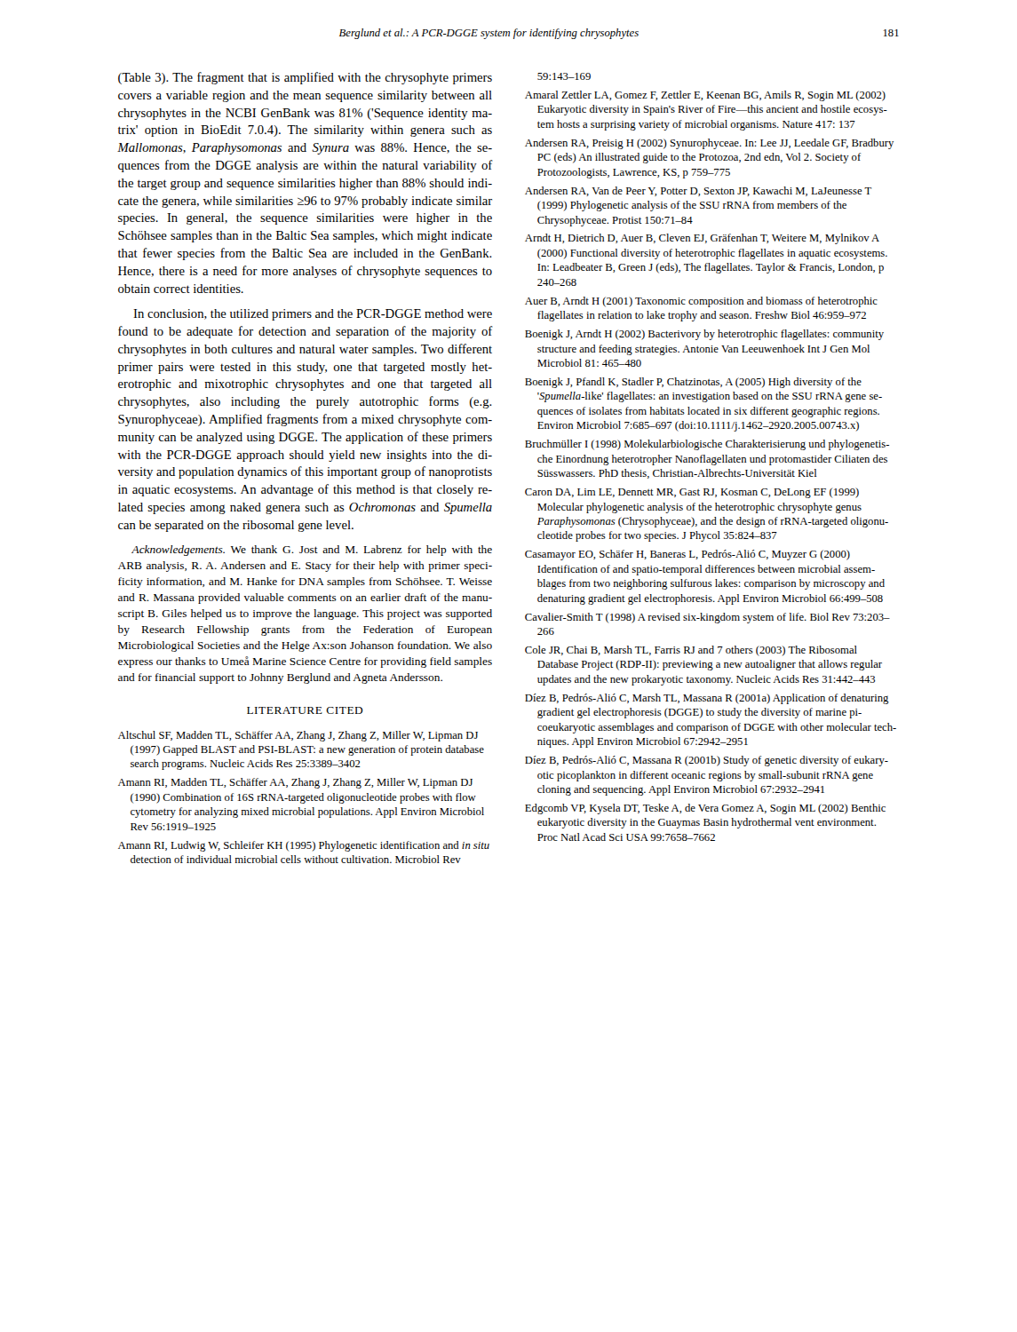Berglund et al.: A PCR-DGGE system for identifying chrysophytes 181
(Table 3). The fragment that is amplified with the chrysophyte primers covers a variable region and the mean sequence similarity between all chrysophytes in the NCBI GenBank was 81% ('Sequence identity matrix' option in BioEdit 7.0.4). The similarity within genera such as Mallomonas, Paraphysomonas and Synura was 88%. Hence, the sequences from the DGGE analysis are within the natural variability of the target group and sequence similarities higher than 88% should indicate the genera, while similarities ≥96 to 97% probably indicate similar species. In general, the sequence similarities were higher in the Schöhsee samples than in the Baltic Sea samples, which might indicate that fewer species from the Baltic Sea are included in the GenBank. Hence, there is a need for more analyses of chrysophyte sequences to obtain correct identities.
In conclusion, the utilized primers and the PCR-DGGE method were found to be adequate for detection and separation of the majority of chrysophytes in both cultures and natural water samples. Two different primer pairs were tested in this study, one that targeted mostly heterotrophic and mixotrophic chrysophytes and one that targeted all chrysophytes, also including the purely autotrophic forms (e.g. Synurophyceae). Amplified fragments from a mixed chrysophyte community can be analyzed using DGGE. The application of these primers with the PCR-DGGE approach should yield new insights into the diversity and population dynamics of this important group of nanoprotists in aquatic ecosystems. An advantage of this method is that closely related species among naked genera such as Ochromonas and Spumella can be separated on the ribosomal gene level.
Acknowledgements. We thank G. Jost and M. Labrenz for help with the ARB analysis, R. A. Andersen and E. Stacy for their help with primer specificity information, and M. Hanke for DNA samples from Schöhsee. T. Weisse and R. Massana provided valuable comments on an earlier draft of the manuscript B. Giles helped us to improve the language. This project was supported by Research Fellowship grants from the Federation of European Microbiological Societies and the Helge Ax:son Johanson foundation. We also express our thanks to Umeå Marine Science Centre for providing field samples and for financial support to Johnny Berglund and Agneta Andersson.
Literature Cited
Altschul SF, Madden TL, Schäffer AA, Zhang J, Zhang Z, Miller W, Lipman DJ (1997) Gapped BLAST and PSI-BLAST: a new generation of protein database search programs. Nucleic Acids Res 25:3389–3402
Amann RI, Madden TL, Schäffer AA, Zhang J, Zhang Z, Miller W, Lipman DJ (1990) Combination of 16S rRNA-targeted oligonucleotide probes with flow cytometry for analyzing mixed microbial populations. Appl Environ Microbiol Rev 56:1919–1925
Amann RI, Ludwig W, Schleifer KH (1995) Phylogenetic identification and in situ detection of individual microbial cells without cultivation. Microbiol Rev 59:143–169
Amaral Zettler LA, Gomez F, Zettler E, Keenan BG, Amils R, Sogin ML (2002) Eukaryotic diversity in Spain's River of Fire—this ancient and hostile ecosystem hosts a surprising variety of microbial organisms. Nature 417: 137
Andersen RA, Preisig H (2002) Synurophyceae. In: Lee JJ, Leedale GF, Bradbury PC (eds) An illustrated guide to the Protozoa, 2nd edn, Vol 2. Society of Protozoologists, Lawrence, KS, p 759–775
Andersen RA, Van de Peer Y, Potter D, Sexton JP, Kawachi M, LaJeunesse T (1999) Phylogenetic analysis of the SSU rRNA from members of the Chrysophyceae. Protist 150:71–84
Arndt H, Dietrich D, Auer B, Cleven EJ, Gräfenhan T, Weitere M, Mylnikov A (2000) Functional diversity of heterotrophic flagellates in aquatic ecosystems. In: Leadbeater B, Green J (eds), The flagellates. Taylor & Francis, London, p 240–268
Auer B, Arndt H (2001) Taxonomic composition and biomass of heterotrophic flagellates in relation to lake trophy and season. Freshw Biol 46:959–972
Boenigk J, Arndt H (2002) Bacterivory by heterotrophic flagellates: community structure and feeding strategies. Antonie Van Leeuwenhoek Int J Gen Mol Microbiol 81: 465–480
Boenigk J, Pfandl K, Stadler P, Chatzinotas, A (2005) High diversity of the 'Spumella-like' flagellates: an investigation based on the SSU rRNA gene sequences of isolates from habitats located in six different geographic regions. Environ Microbiol 7:685–697 (doi:10.1111/j.1462–2920.2005.00743.x)
Bruchmüller I (1998) Molekularbiologische Charakterisierung und phylogenetische Einordnung heterotropher Nanoflagellaten und protomastider Ciliaten des Süsswassers. PhD thesis, Christian-Albrechts-Universität Kiel
Caron DA, Lim LE, Dennett MR, Gast RJ, Kosman C, DeLong EF (1999) Molecular phylogenetic analysis of the heterotrophic chrysophyte genus Paraphysomonas (Chrysophyceae), and the design of rRNA-targeted oligonucleotide probes for two species. J Phycol 35:824–837
Casamayor EO, Schäfer H, Baneras L, Pedrós-Alió C, Muyzer G (2000) Identification of and spatio-temporal differences between microbial assemblages from two neighboring sulfurous lakes: comparison by microscopy and denaturing gradient gel electrophoresis. Appl Environ Microbiol 66:499–508
Cavalier-Smith T (1998) A revised six-kingdom system of life. Biol Rev 73:203–266
Cole JR, Chai B, Marsh TL, Farris RJ and 7 others (2003) The Ribosomal Database Project (RDP-II): previewing a new autoaligner that allows regular updates and the new prokaryotic taxonomy. Nucleic Acids Res 31:442–443
Díez B, Pedrós-Alió C, Marsh TL, Massana R (2001a) Application of denaturing gradient gel electrophoresis (DGGE) to study the diversity of marine picoeukaryotic assemblages and comparison of DGGE with other molecular techniques. Appl Environ Microbiol 67:2942–2951
Díez B, Pedrós-Alió C, Massana R (2001b) Study of genetic diversity of eukaryotic picoplankton in different oceanic regions by small-subunit rRNA gene cloning and sequencing. Appl Environ Microbiol 67:2932–2941
Edgcomb VP, Kysela DT, Teske A, de Vera Gomez A, Sogin ML (2002) Benthic eukaryotic diversity in the Guaymas Basin hydrothermal vent environment. Proc Natl Acad Sci USA 99:7658–7662